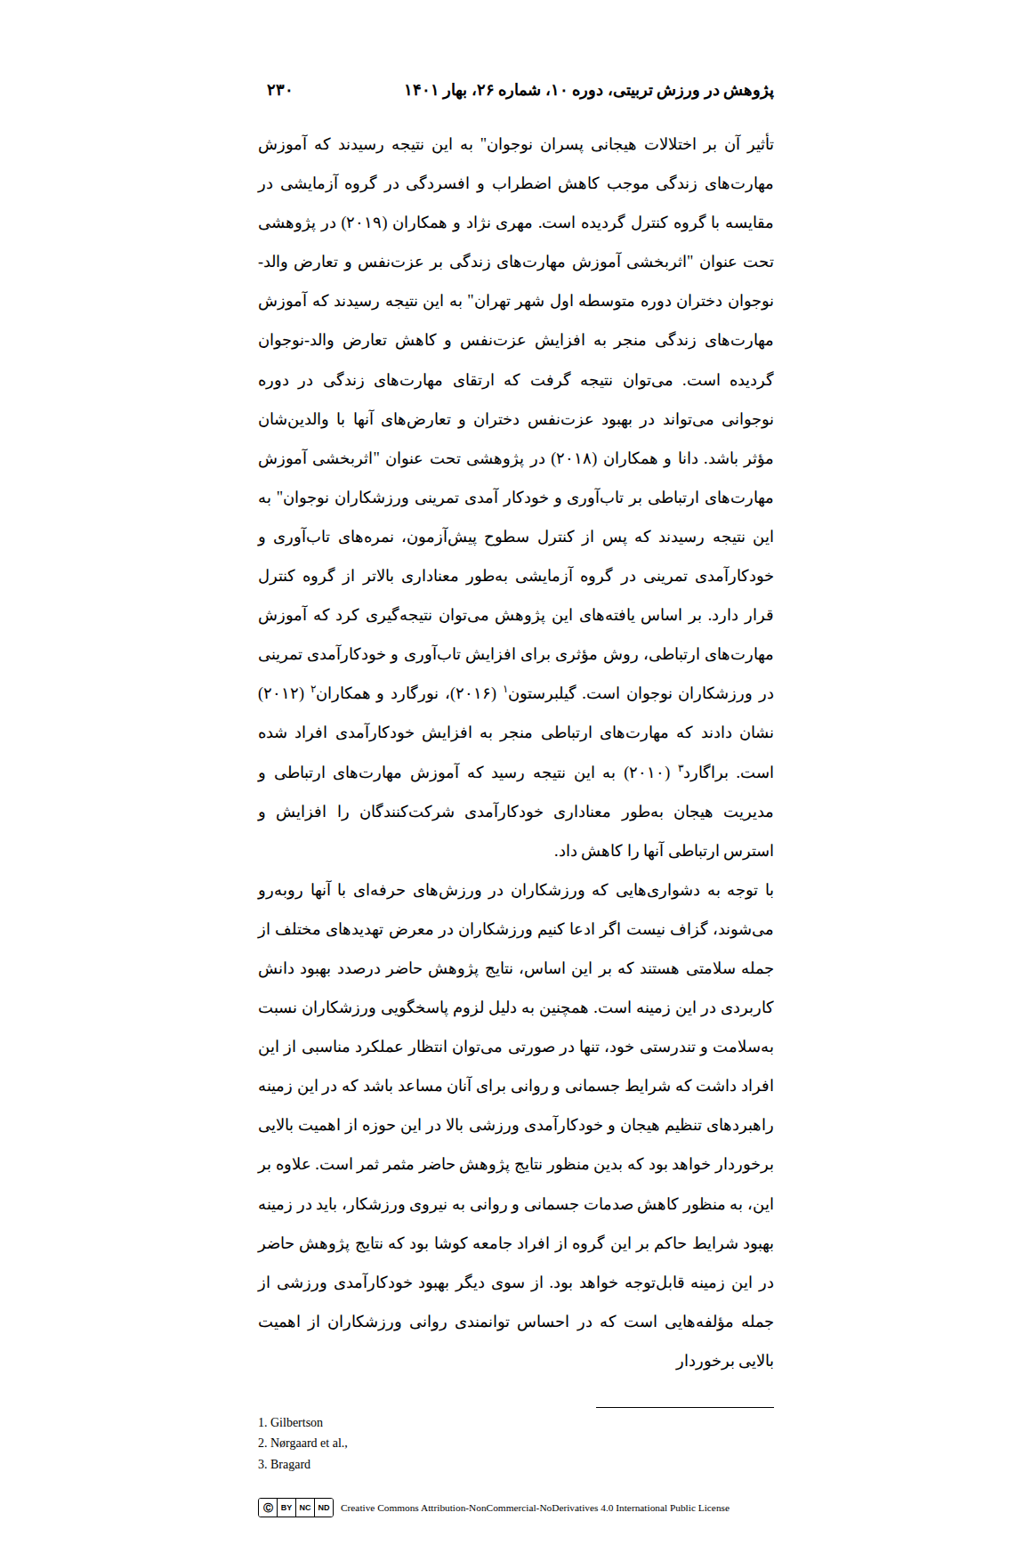پژوهش در ورزش تربیتی، دوره ۱۰، شماره ۲۶، بهار ۱۴۰۱
۲۳۰
تأثیر آن بر اختلالات هیجانی پسران نوجوان" به این نتیجه رسیدند که آموزش مهارت‌های زندگی موجب کاهش اضطراب و افسردگی در گروه آزمایشی در مقایسه با گروه کنترل گردیده است. مهری نژاد و همکاران (۲۰۱۹) در پژوهشی تحت عنوان "اثربخشی آموزش مهارت‌های زندگی بر عزت‌نفس و تعارض والد-نوجوان دختران دوره متوسطه اول شهر تهران" به این نتیجه رسیدند که آموزش مهارت‌های زندگی منجر به افزایش عزت‌نفس و کاهش تعارض والد-نوجوان گردیده است. می‌توان نتیجه گرفت که ارتقای مهارت‌های زندگی در دوره نوجوانی می‌تواند در بهبود عزت‌نفس دختران و تعارض‌های آنها با والدین‌شان مؤثر باشد. دانا و همکاران (۲۰۱۸) در پژوهشی تحت عنوان "اثربخشی آموزش مهارت‌های ارتباطی بر تاب‌آوری و خودکار آمدی تمرینی ورزشکاران نوجوان" به این نتیجه رسیدند که پس از کنترل سطوح پیش‌آزمون، نمره‌های تاب‌آوری و خودکارآمدی تمرینی در گروه آزمایشی به‌طور معناداری بالاتر از گروه کنترل قرار دارد. بر اساس یافته‌های این پژوهش می‌توان نتیجه‌گیری کرد که آموزش مهارت‌های ارتباطی، روش مؤثری برای افزایش تاب‌آوری و خودکارآمدی تمرینی در ورزشکاران نوجوان است. گیلبرستون۱ (۲۰۱۶)، نورگارد و همکاران۲ (۲۰۱۲) نشان دادند که مهارت‌های ارتباطی منجر به افزایش خودکارآمدی افراد شده است. براگارد۳ (۲۰۱۰) به این نتیجه رسید که آموزش مهارت‌های ارتباطی و مدیریت هیجان به‌طور معناداری خودکارآمدی شرکت‌کنندگان را افزایش و استرس ارتباطی آنها را کاهش داد.
با توجه به دشواری‌هایی که ورزشکاران در ورزش‌های حرفه‌ای با آنها روبه‌رو می‌شوند، گزاف نیست اگر ادعا کنیم ورزشکاران در معرض تهدیدهای مختلف از جمله سلامتی هستند که بر این اساس، نتایج پژوهش حاضر درصدد بهبود دانش کاربردی در این زمینه است. همچنین به دلیل لزوم پاسخگویی ورزشکاران نسبت به‌سلامت و تندرستی خود، تنها در صورتی می‌توان انتظار عملکرد مناسبی از این افراد داشت که شرایط جسمانی و روانی برای آنان مساعد باشد که در این زمینه راهبردهای تنظیم هیجان و خودکارآمدی ورزشی بالا در این حوزه از اهمیت بالایی برخوردار خواهد بود که بدین منظور نتایج پژوهش حاضر مثمر ثمر است. علاوه بر این، به منظور کاهش صدمات جسمانی و روانی به نیروی ورزشکار، باید در زمینه بهبود شرایط حاکم بر این گروه از افراد جامعه کوشا بود که نتایج پژوهش حاضر در این زمینه قابل‌توجه خواهد بود. از سوی دیگر بهبود خودکارآمدی ورزشی از جمله مؤلفه‌هایی است که در احساس توانمندی روانی ورزشکاران از اهمیت بالایی برخوردار
1. Gilbertson
2. Nørgaard et al.,
3. Bragard
Ⓒ BY NC ND
Creative Commons Attribution-NonCommercial-NoDerivatives 4.0 International Public License